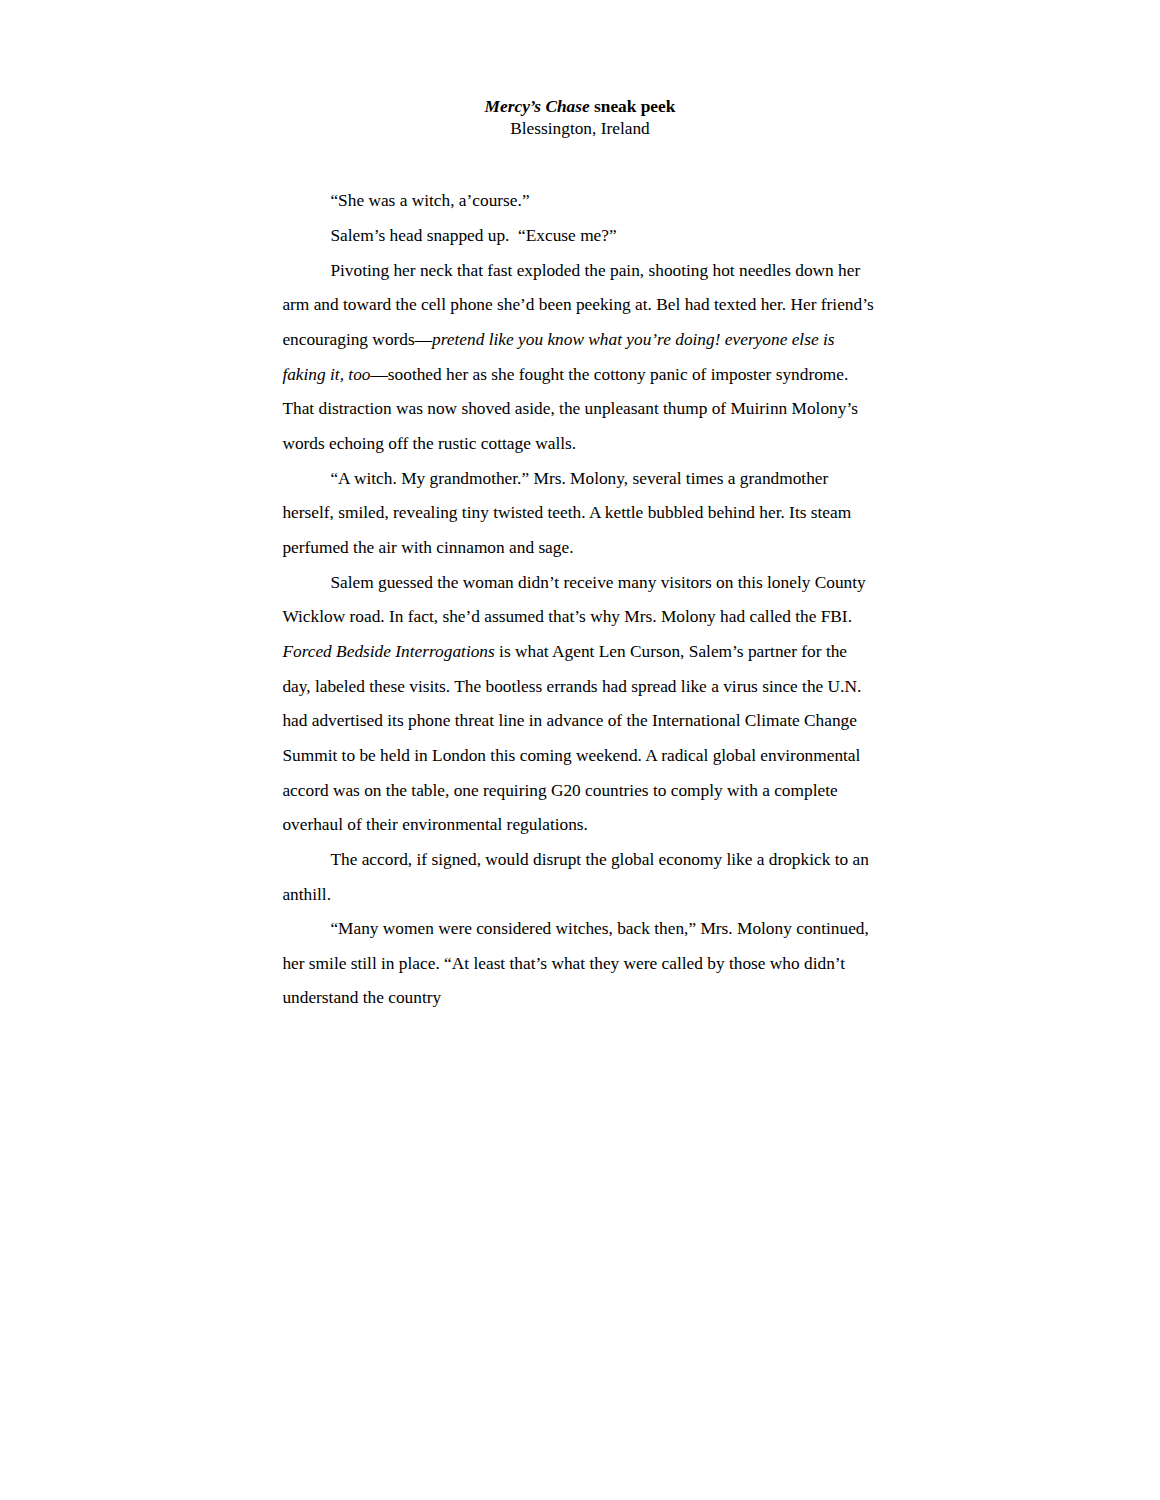Mercy’s Chase sneak peek
Blessington, Ireland
“She was a witch, a’course.”
Salem’s head snapped up. “Excuse me?”
Pivoting her neck that fast exploded the pain, shooting hot needles down her arm and toward the cell phone she’d been peeking at. Bel had texted her. Her friend’s encouraging words—pretend like you know what you’re doing! everyone else is faking it, too—soothed her as she fought the cottony panic of imposter syndrome. That distraction was now shoved aside, the unpleasant thump of Muirinn Molony’s words echoing off the rustic cottage walls.
“A witch. My grandmother.” Mrs. Molony, several times a grandmother herself, smiled, revealing tiny twisted teeth. A kettle bubbled behind her. Its steam perfumed the air with cinnamon and sage.
Salem guessed the woman didn’t receive many visitors on this lonely County Wicklow road. In fact, she’d assumed that’s why Mrs. Molony had called the FBI. Forced Bedside Interrogations is what Agent Len Curson, Salem’s partner for the day, labeled these visits. The bootless errands had spread like a virus since the U.N. had advertised its phone threat line in advance of the International Climate Change Summit to be held in London this coming weekend. A radical global environmental accord was on the table, one requiring G20 countries to comply with a complete overhaul of their environmental regulations.
The accord, if signed, would disrupt the global economy like a dropkick to an anthill.
“Many women were considered witches, back then,” Mrs. Molony continued, her smile still in place. “At least that’s what they were called by those who didn’t understand the country